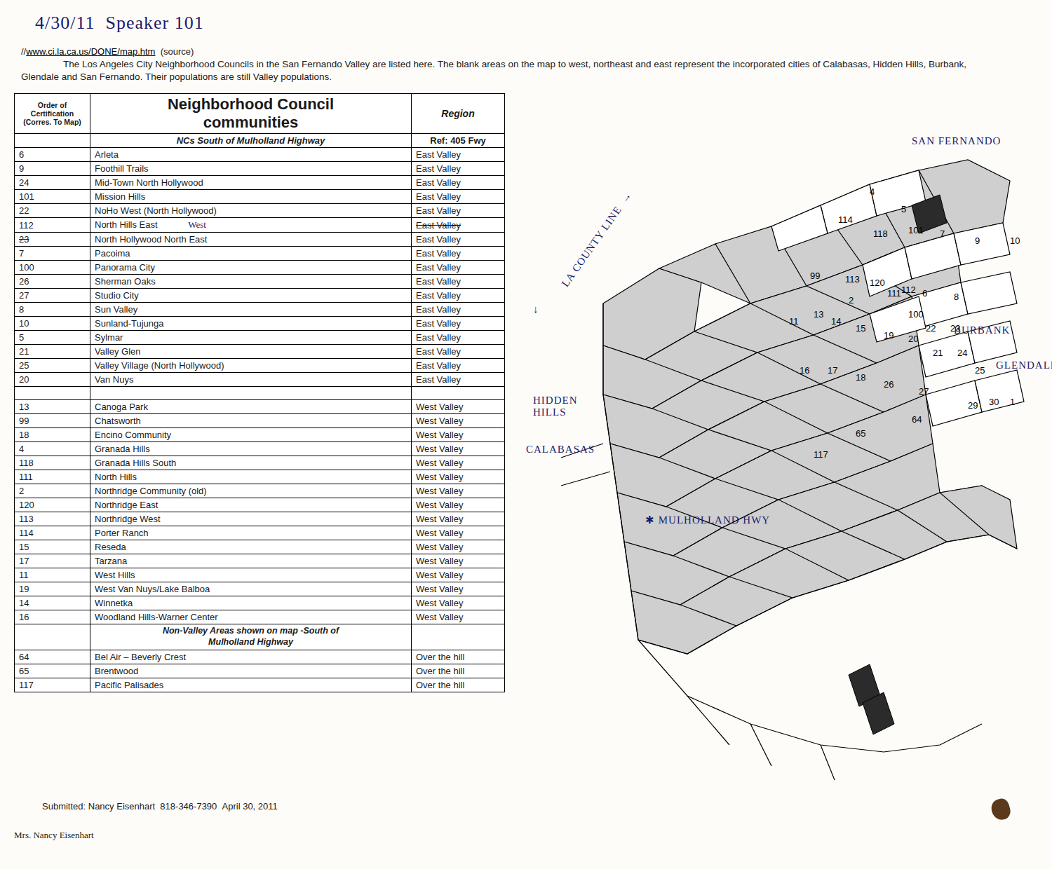4/30/11 Speaker 101
//www.ci.la.ca.us/DONE/map.htm (source)
The Los Angeles City Neighborhood Councils in the San Fernando Valley are listed here. The blank areas on the map to west, northeast and east represent the incorporated cities of Calabasas, Hidden Hills, Burbank, Glendale and San Fernando. Their populations are still Valley populations.
| Order of Certification (Corres. To Map) | Neighborhood Council communities | Region |
| --- | --- | --- |
| | NCs South of Mulholland Highway | Ref: 405 Fwy |
| 6 | Arleta | East Valley |
| 9 | Foothill Trails | East Valley |
| 24 | Mid-Town North Hollywood | East Valley |
| 101 | Mission Hills | East Valley |
| 22 | NoHo West (North Hollywood) | East Valley |
| 112 | North Hills East West | East Valley |
| 23 | North Hollywood North East | East Valley |
| 7 | Pacoima | East Valley |
| 100 | Panorama City | East Valley |
| 26 | Sherman Oaks | East Valley |
| 27 | Studio City | East Valley |
| 8 | Sun Valley | East Valley |
| 10 | Sunland-Tujunga | East Valley |
| 5 | Sylmar | East Valley |
| 21 | Valley Glen | East Valley |
| 25 | Valley Village (North Hollywood) | East Valley |
| 20 | Van Nuys | East Valley |
| 13 | Canoga Park | West Valley |
| 99 | Chatsworth | West Valley |
| 18 | Encino Community | West Valley |
| 4 | Granada Hills | West Valley |
| 118 | Granada Hills South | West Valley |
| 111 | North Hills | West Valley |
| 2 | Northridge Community (old) | West Valley |
| 120 | Northridge East | West Valley |
| 113 | Northridge West | West Valley |
| 114 | Porter Ranch | West Valley |
| 15 | Reseda | West Valley |
| 17 | Tarzana | West Valley |
| 11 | West Hills | West Valley |
| 19 | West Van Nuys/Lake Balboa | West Valley |
| 14 | Winnetka | West Valley |
| 16 | Woodland Hills-Warner Center | West Valley |
| | Non-Valley Areas shown on map -South of Mulholland Highway | |
| 64 | Bel Air – Beverly Crest | Over the hill |
| 65 | Brentwood | Over the hill |
| 117 | Pacific Palisades | Over the hill |
5 4 114 118 101 7 9 10 99 113 120 112 6 8 111 2 100 22 23 11 13 14 15 19 20 21 24 25 16 17 18 26 27 29 30 1 64 65 117
SAN FERNANDO
LA COUNTY LINE →
↓
BURBANK
GLENDALE
HIDDEN
HILLS
CALABASAS
✱ MULHOLLAND HWY
Submitted: Nancy Eisenhart 818-346-7390 April 30, 2011
Mrs. Nancy Eisenhart